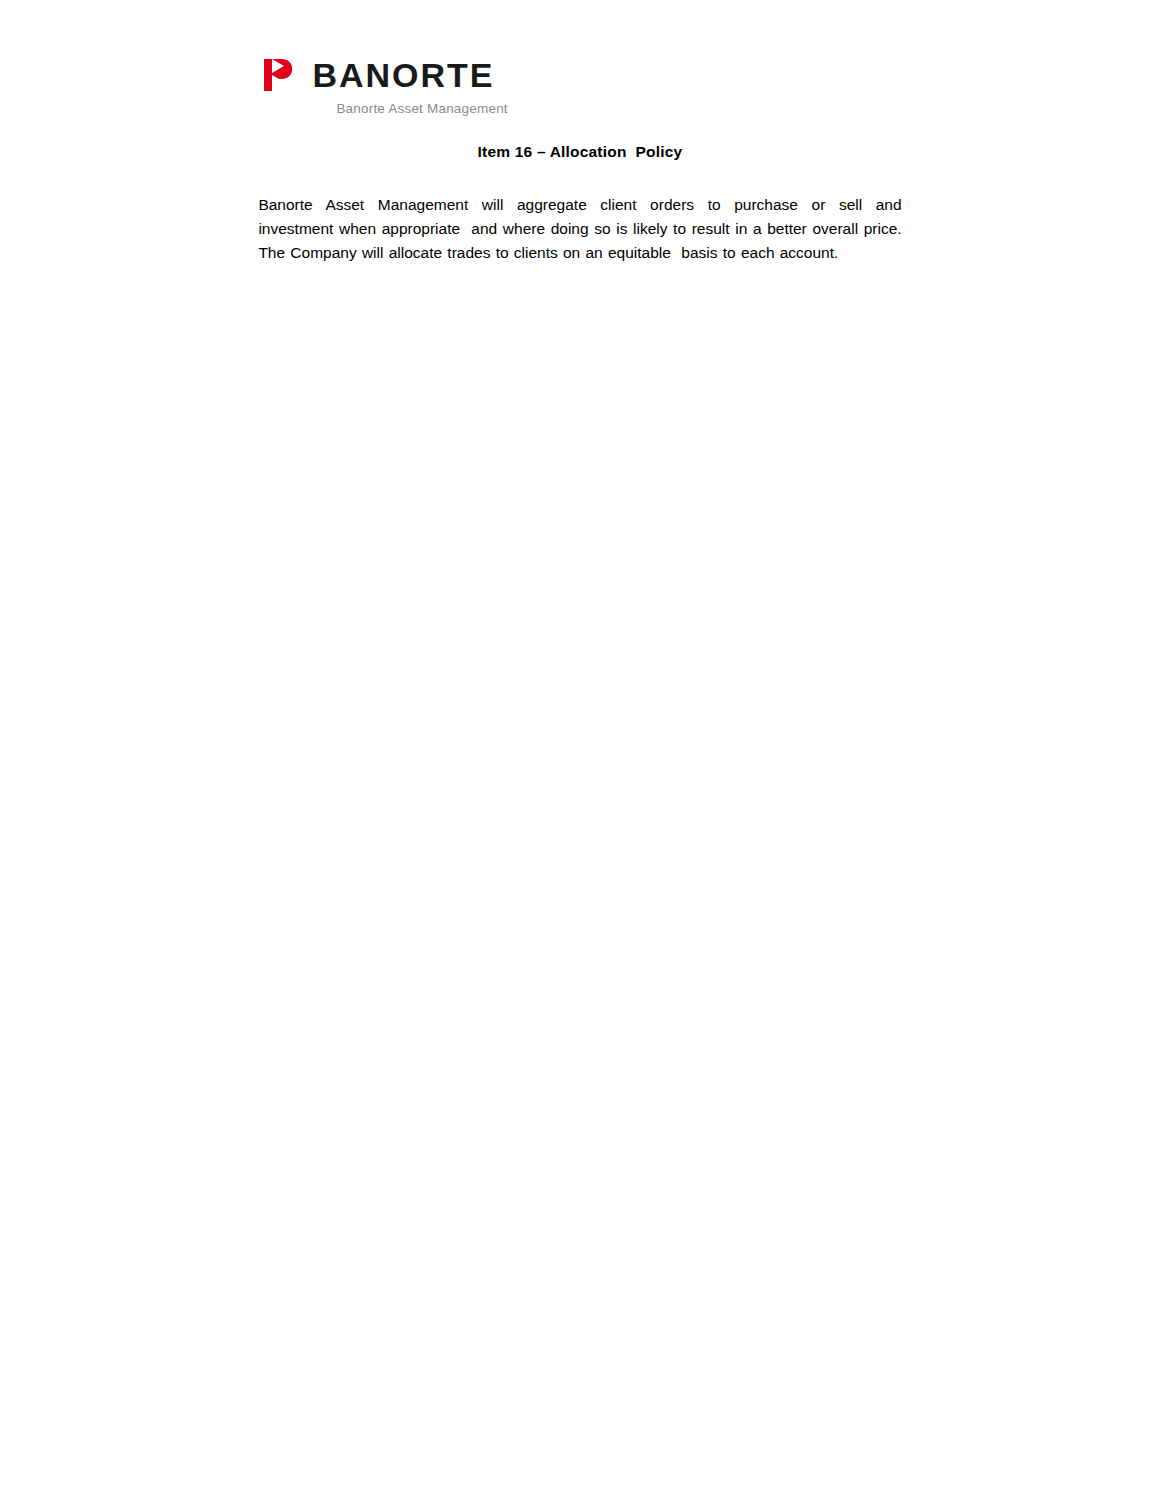BANORTE
Banorte Asset Management
Item 16 – Allocation Policy
Banorte Asset Management will aggregate client orders to purchase or sell and investment when appropriate and where doing so is likely to result in a better overall price. The Company will allocate trades to clients on an equitable basis to each account.